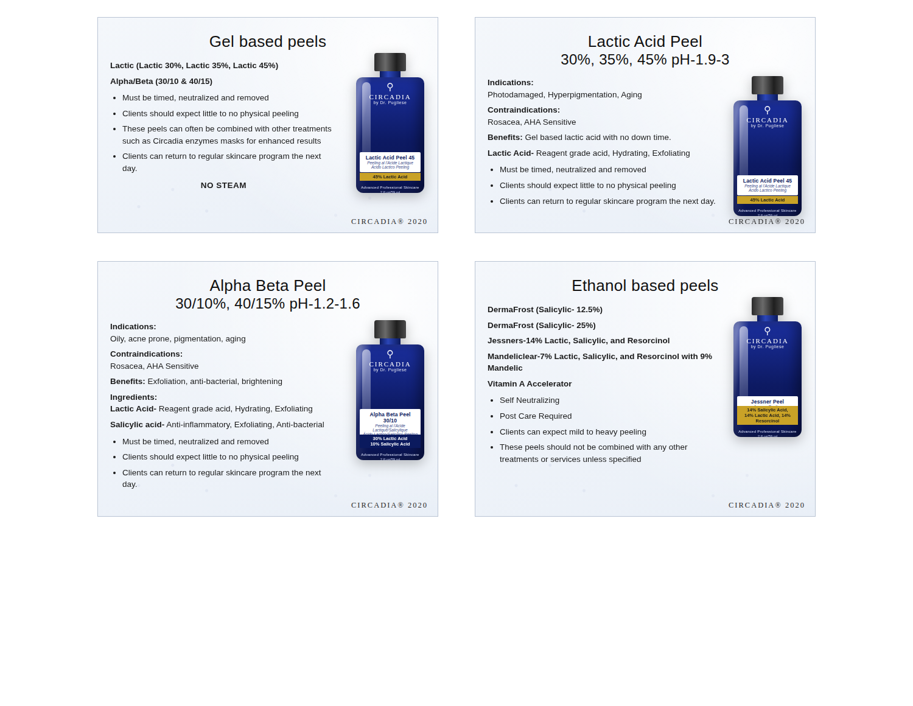Gel based peels
⚲
CIRCADIA
by Dr. Pugliese
Lactic Acid Peel 45
Peeling al l'Acide Lactique
Ácido Láctico Peeling
45% Lactic Acid
Advanced Professional Skincare
2 fl oz/59 ml
Lactic (Lactic 30%, Lactic 35%, Lactic 45%)
Alpha/Beta (30/10 & 40/15)
Must be timed, neutralized and removed
Clients should expect little to no physical peeling
These peels can often be combined with other treatments such as Circadia enzymes masks for enhanced results
Clients can return to regular skincare program the next day.
NO STEAM
CIRCADIA® 2020
Lactic Acid Peel30%, 35%, 45% pH-1.9-3
⚲
CIRCADIA
by Dr. Pugliese
Lactic Acid Peel 45
Peeling al l'Acide Lactique
Ácido Láctico Peeling
45% Lactic Acid
Advanced Professional Skincare
2 fl oz/59 ml
Indications:
Photodamaged, Hyperpigmentation, Aging
Contraindications:
Rosacea, AHA Sensitive
Benefits: Gel based lactic acid with no down time.
Lactic Acid- Reagent grade acid, Hydrating, Exfoliating
Must be timed, neutralized and removed
Clients should expect little to no physical peeling
Clients can return to regular skincare program the next day.
CIRCADIA® 2020
Alpha Beta Peel30/10%, 40/15% pH-1.2-1.6
⚲
CIRCADIA
by Dr. Pugliese
Alpha Beta Peel 30/10
Peeling al l'Acide Lactique/Salicylique
Ácido Láctico/Salicílico Peeling
30% Lactic Acid
10% Salicylic Acid
Advanced Professional Skincare
2 fl oz/59 ml
Indications:
Oily, acne prone, pigmentation, aging
Contraindications:
Rosacea, AHA Sensitive
Benefits: Exfoliation, anti-bacterial, brightening
Ingredients:
Lactic Acid- Reagent grade acid, Hydrating, Exfoliating
Salicylic acid- Anti-inflammatory, Exfoliating, Anti-bacterial
Must be timed, neutralized and removed
Clients should expect little to no physical peeling
Clients can return to regular skincare program the next day.
CIRCADIA® 2020
Ethanol based peels
⚲
CIRCADIA
by Dr. Pugliese
Jessner Peel
Jessner Peeling
Peeling Jessner
14% Salicylic Acid,
14% Lactic Acid, 14% Resorcinol
Advanced Professional Skincare
2 fl oz/59 ml
DermaFrost (Salicylic- 12.5%)
DermaFrost (Salicylic- 25%)
Jessners-14% Lactic, Salicylic, and Resorcinol
Mandeliclear-7% Lactic, Salicylic, and Resorcinol with 9% Mandelic
Vitamin A Accelerator
Self Neutralizing
Post Care Required
Clients can expect mild to heavy peeling
These peels should not be combined with any other treatments or services unless specified
CIRCADIA® 2020